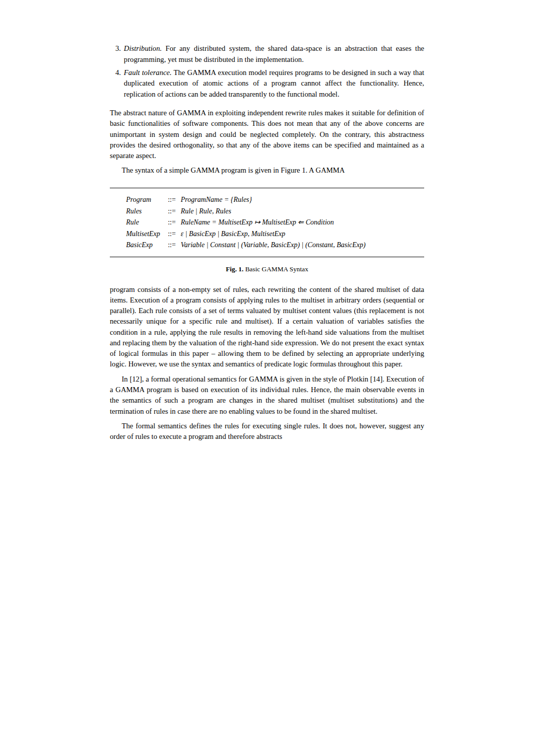3 Distribution. For any distributed system, the shared data-space is an abstraction that eases the programming, yet must be distributed in the implementation.
4 Fault tolerance. The GAMMA execution model requires programs to be designed in such a way that duplicated execution of atomic actions of a program cannot affect the functionality. Hence, replication of actions can be added transparently to the functional model.
The abstract nature of GAMMA in exploiting independent rewrite rules makes it suitable for definition of basic functionalities of software components. This does not mean that any of the above concerns are unimportant in system design and could be neglected completely. On the contrary, this abstractness provides the desired orthogonality, so that any of the above items can be specified and maintained as a separate aspect.
The syntax of a simple GAMMA program is given in Figure 1. A GAMMA
| Program | ::= | ProgramName = {Rules} |
| Rules | ::= | Rule / Rule, Rules |
| Rule | ::= | RuleName = MultisetExp ↦ MultisetExp ⇐ Condition |
| MultisetExp | ::= | ε / BasicExp / BasicExp, MultisetExp |
| BasicExp | ::= | Variable / Constant / (Variable, BasicExp) / (Constant, BasicExp) |
Fig. 1. Basic GAMMA Syntax
program consists of a non-empty set of rules, each rewriting the content of the shared multiset of data items. Execution of a program consists of applying rules to the multiset in arbitrary orders (sequential or parallel). Each rule consists of a set of terms valuated by multiset content values (this replacement is not necessarily unique for a specific rule and multiset). If a certain valuation of variables satisfies the condition in a rule, applying the rule results in removing the left-hand side valuations from the multiset and replacing them by the valuation of the right-hand side expression. We do not present the exact syntax of logical formulas in this paper – allowing them to be defined by selecting an appropriate underlying logic. However, we use the syntax and semantics of predicate logic formulas throughout this paper.
In [12], a formal operational semantics for GAMMA is given in the style of Plotkin [14]. Execution of a GAMMA program is based on execution of its individual rules. Hence, the main observable events in the semantics of such a program are changes in the shared multiset (multiset substitutions) and the termination of rules in case there are no enabling values to be found in the shared multiset.
The formal semantics defines the rules for executing single rules. It does not, however, suggest any order of rules to execute a program and therefore abstracts